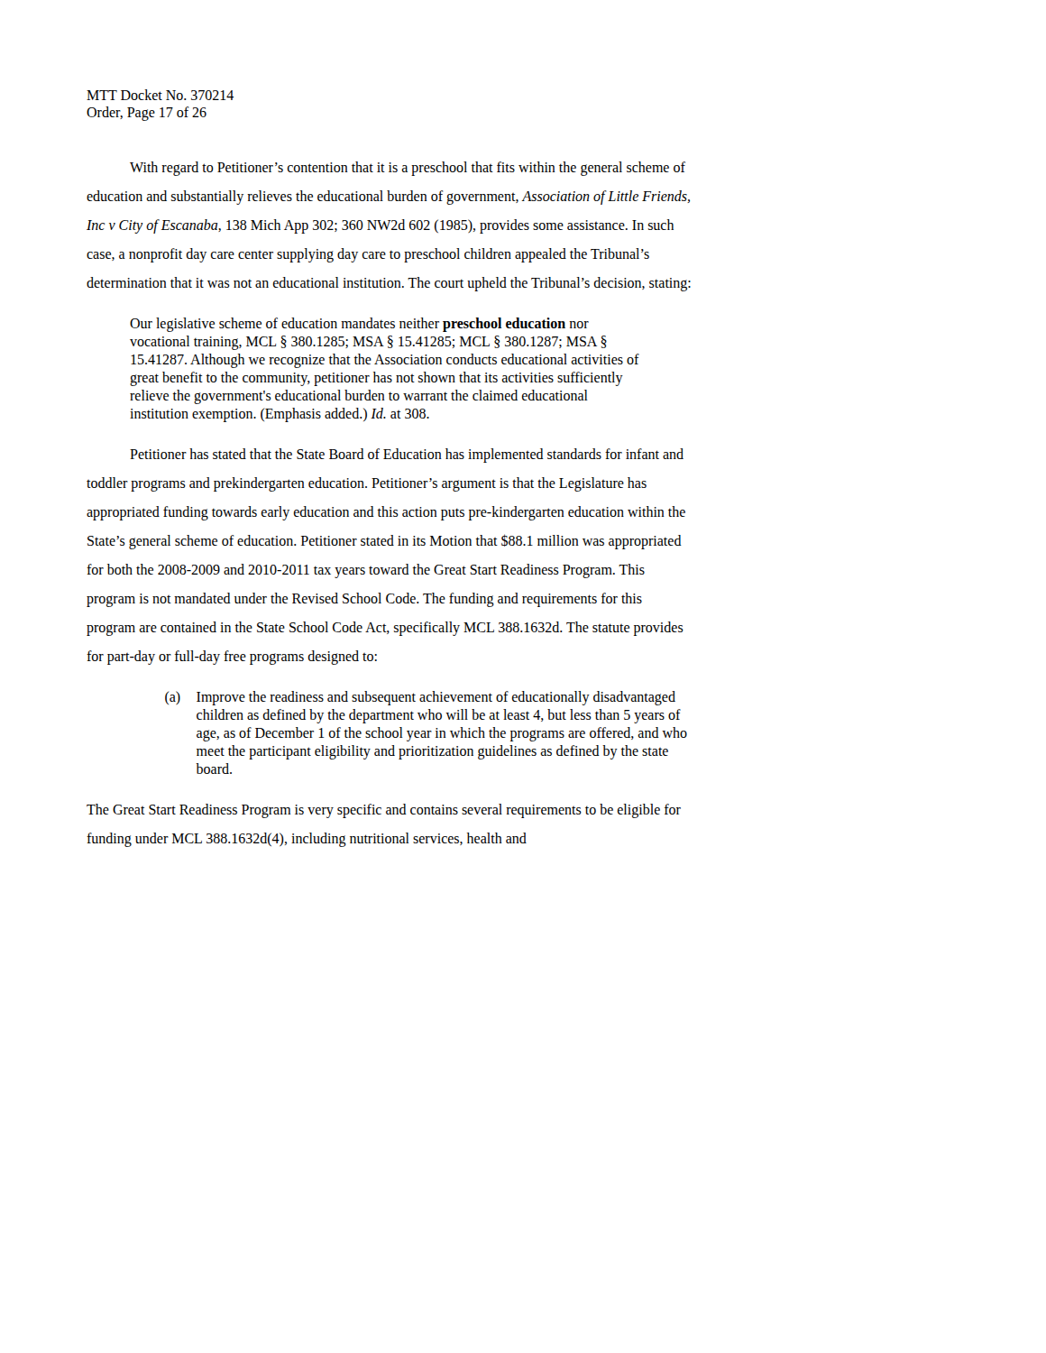MTT Docket No. 370214
Order, Page 17 of 26
With regard to Petitioner’s contention that it is a preschool that fits within the general scheme of education and substantially relieves the educational burden of government, Association of Little Friends, Inc v City of Escanaba, 138 Mich App 302; 360 NW2d 602 (1985), provides some assistance. In such case, a nonprofit day care center supplying day care to preschool children appealed the Tribunal’s determination that it was not an educational institution. The court upheld the Tribunal’s decision, stating:
Our legislative scheme of education mandates neither preschool education nor vocational training, MCL § 380.1285; MSA § 15.41285; MCL § 380.1287; MSA § 15.41287. Although we recognize that the Association conducts educational activities of great benefit to the community, petitioner has not shown that its activities sufficiently relieve the government's educational burden to warrant the claimed educational institution exemption. (Emphasis added.) Id. at 308.
Petitioner has stated that the State Board of Education has implemented standards for infant and toddler programs and prekindergarten education. Petitioner’s argument is that the Legislature has appropriated funding towards early education and this action puts pre-kindergarten education within the State’s general scheme of education. Petitioner stated in its Motion that $88.1 million was appropriated for both the 2008-2009 and 2010-2011 tax years toward the Great Start Readiness Program. This program is not mandated under the Revised School Code. The funding and requirements for this program are contained in the State School Code Act, specifically MCL 388.1632d. The statute provides for part-day or full-day free programs designed to:
(a)
Improve the readiness and subsequent achievement of educationally disadvantaged children as defined by the department who will be at least 4, but less than 5 years of age, as of December 1 of the school year in which the programs are offered, and who meet the participant eligibility and prioritization guidelines as defined by the state board.
The Great Start Readiness Program is very specific and contains several requirements to be eligible for funding under MCL 388.1632d(4), including nutritional services, health and